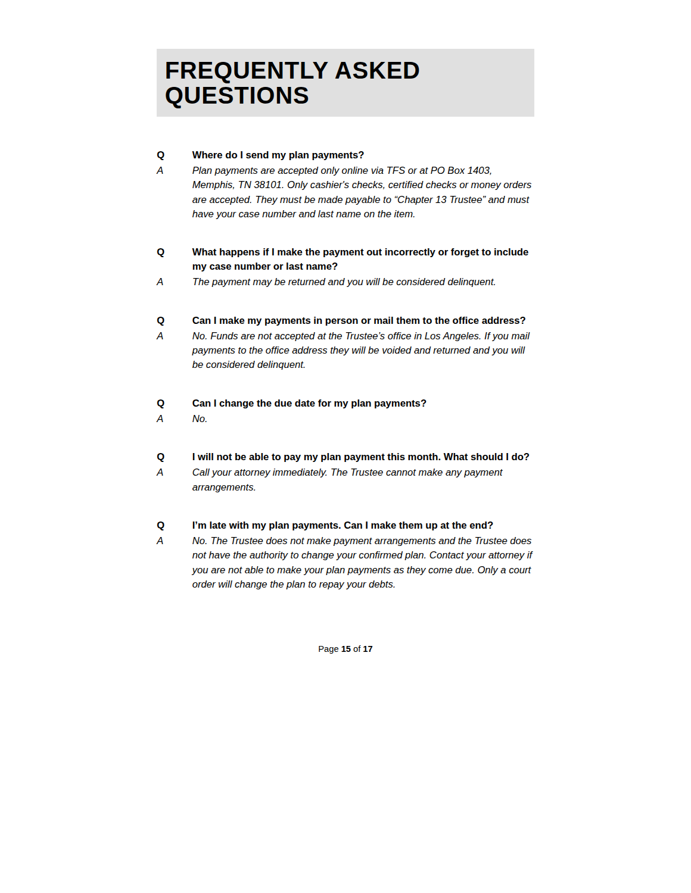FREQUENTLY ASKED QUESTIONS
Q
Where do I send my plan payments?
A
Plan payments are accepted only online via TFS or at PO Box 1403, Memphis, TN 38101. Only cashier's checks, certified checks or money orders are accepted. They must be made payable to “Chapter 13 Trustee” and must have your case number and last name on the item.
Q
What happens if I make the payment out incorrectly or forget to include my case number or last name?
A
The payment may be returned and you will be considered delinquent.
Q
Can I make my payments in person or mail them to the office address?
A
No. Funds are not accepted at the Trustee’s office in Los Angeles. If you mail payments to the office address they will be voided and returned and you will be considered delinquent.
Q
Can I change the due date for my plan payments?
A
No.
Q
I will not be able to pay my plan payment this month. What should I do?
A
Call your attorney immediately. The Trustee cannot make any payment arrangements.
Q
I’m late with my plan payments. Can I make them up at the end?
A
No. The Trustee does not make payment arrangements and the Trustee does not have the authority to change your confirmed plan. Contact your attorney if you are not able to make your plan payments as they come due. Only a court order will change the plan to repay your debts.
Page 15 of 17